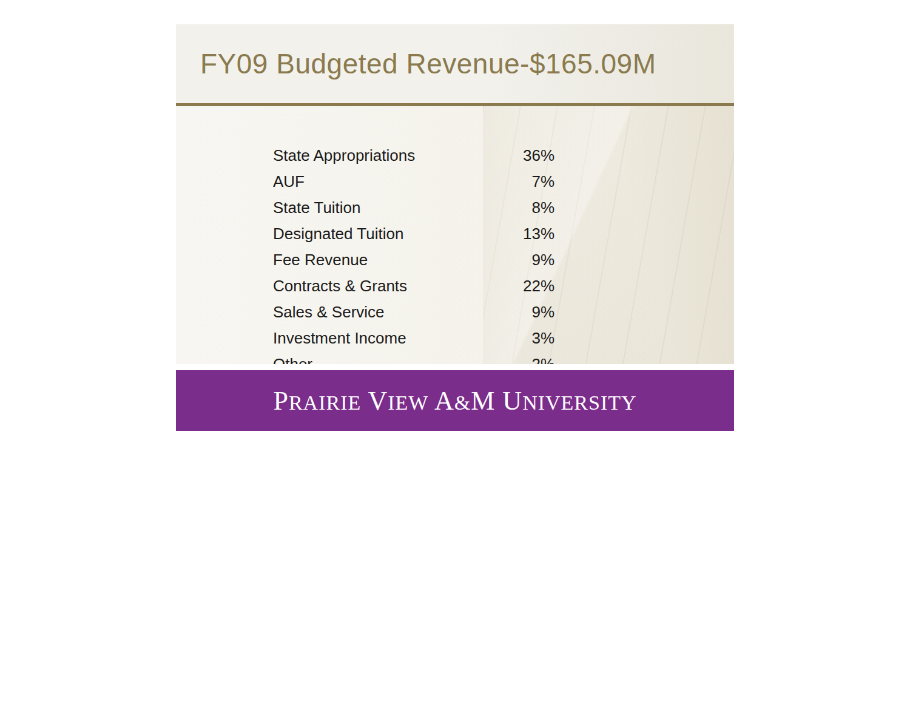FY09 Budgeted Revenue-$165.09M
| State Appropriations | 36% |
| AUF | 7% |
| State Tuition | 8% |
| Designated Tuition | 13% |
| Fee Revenue | 9% |
| Contracts & Grants | 22% |
| Sales & Service | 9% |
| Investment Income | 3% |
| Other | 2% |
| Less Discounts and Allowances | -9% |
| | 100% |
PRAIRIE VIEW A&M UNIVERSITY